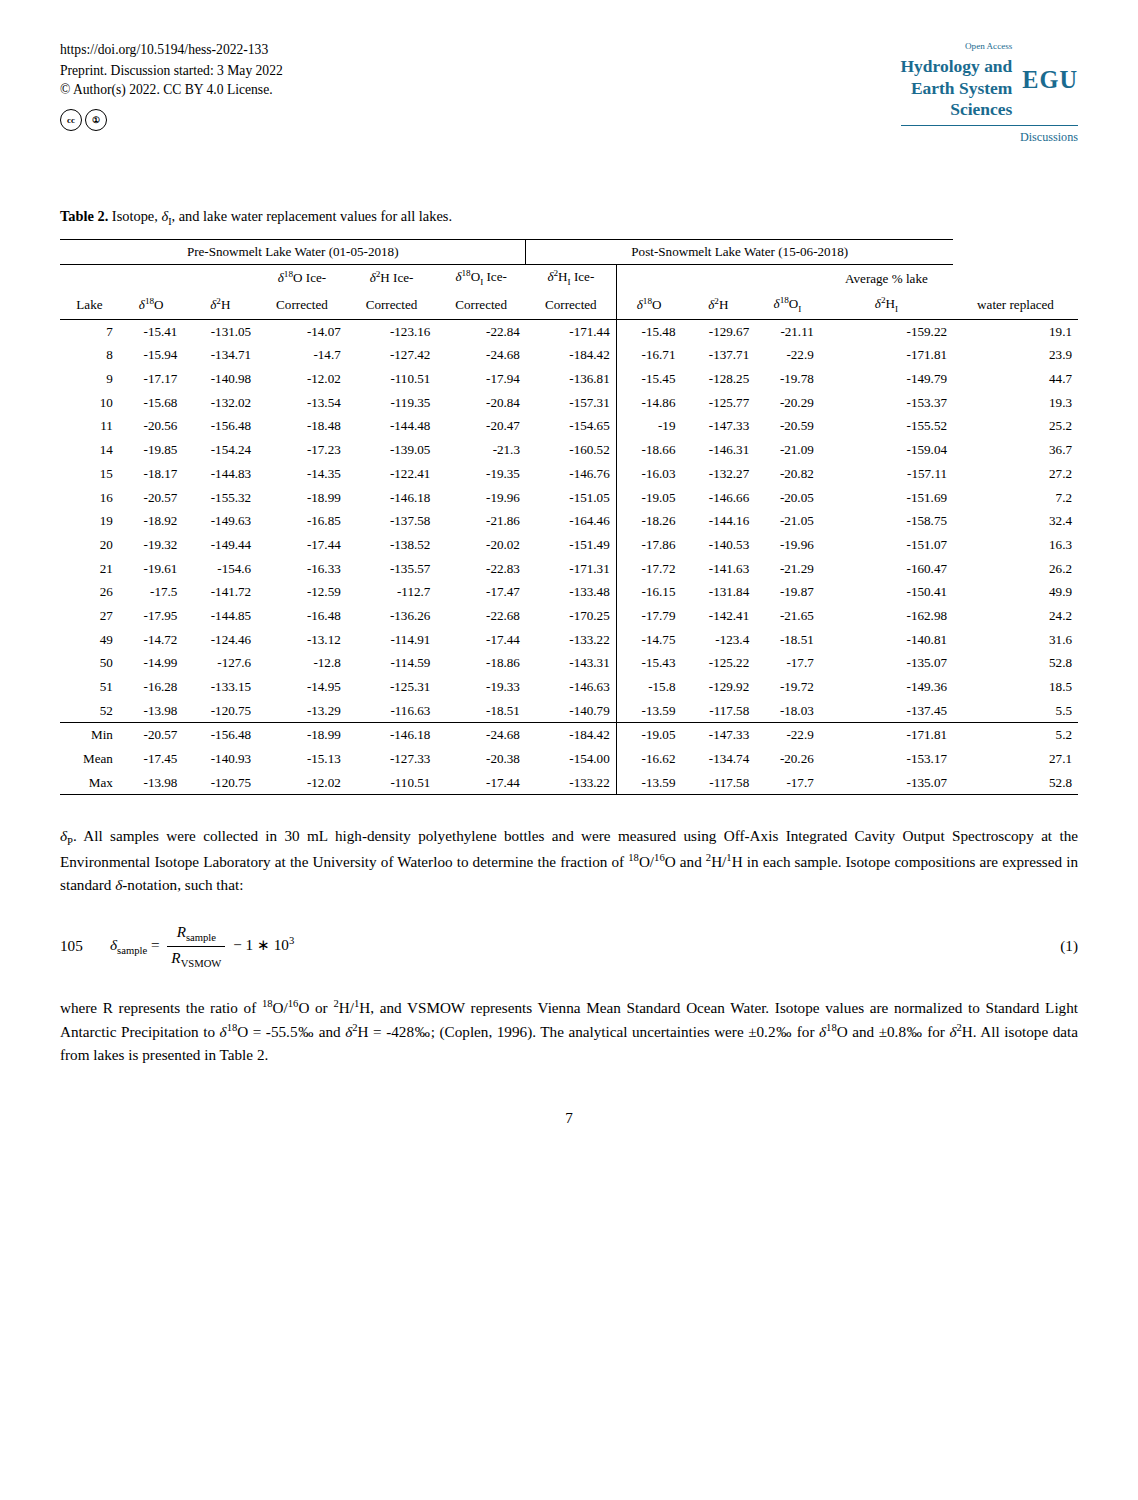https://doi.org/10.5194/hess-2022-133
Preprint. Discussion started: 3 May 2022
© Author(s) 2022. CC BY 4.0 License.
cc
①
Open Access
Hydrology and
Earth System
Sciences
EGU
Discussions
Table 2. Isotope, δI, and lake water replacement values for all lakes.
| Pre-Snowmelt Lake Water (01-05-2018) | Post-Snowmelt Lake Water (15-06-2018) |
| --- | --- |
| | | | δ 18 O Ice- | δ 2 H Ice- | δ 18 O I Ice- | δ 2 H I Ice- | | | | Average % lake |
| Lake | δ 18 O | δ 2 H | Corrected | Corrected | Corrected | Corrected | δ 18 O | δ 2 H | δ 18 O I | δ 2 H I | water replaced |
| 7 | -15.41 | -131.05 | -14.07 | -123.16 | -22.84 | -171.44 | -15.48 | -129.67 | -21.11 | -159.22 | 19.1 |
| 8 | -15.94 | -134.71 | -14.7 | -127.42 | -24.68 | -184.42 | -16.71 | -137.71 | -22.9 | -171.81 | 23.9 |
| 9 | -17.17 | -140.98 | -12.02 | -110.51 | -17.94 | -136.81 | -15.45 | -128.25 | -19.78 | -149.79 | 44.7 |
| 10 | -15.68 | -132.02 | -13.54 | -119.35 | -20.84 | -157.31 | -14.86 | -125.77 | -20.29 | -153.37 | 19.3 |
| 11 | -20.56 | -156.48 | -18.48 | -144.48 | -20.47 | -154.65 | -19 | -147.33 | -20.59 | -155.52 | 25.2 |
| 14 | -19.85 | -154.24 | -17.23 | -139.05 | -21.3 | -160.52 | -18.66 | -146.31 | -21.09 | -159.04 | 36.7 |
| 15 | -18.17 | -144.83 | -14.35 | -122.41 | -19.35 | -146.76 | -16.03 | -132.27 | -20.82 | -157.11 | 27.2 |
| 16 | -20.57 | -155.32 | -18.99 | -146.18 | -19.96 | -151.05 | -19.05 | -146.66 | -20.05 | -151.69 | 7.2 |
| 19 | -18.92 | -149.63 | -16.85 | -137.58 | -21.86 | -164.46 | -18.26 | -144.16 | -21.05 | -158.75 | 32.4 |
| 20 | -19.32 | -149.44 | -17.44 | -138.52 | -20.02 | -151.49 | -17.86 | -140.53 | -19.96 | -151.07 | 16.3 |
| 21 | -19.61 | -154.6 | -16.33 | -135.57 | -22.83 | -171.31 | -17.72 | -141.63 | -21.29 | -160.47 | 26.2 |
| 26 | -17.5 | -141.72 | -12.59 | -112.7 | -17.47 | -133.48 | -16.15 | -131.84 | -19.87 | -150.41 | 49.9 |
| 27 | -17.95 | -144.85 | -16.48 | -136.26 | -22.68 | -170.25 | -17.79 | -142.41 | -21.65 | -162.98 | 24.2 |
| 49 | -14.72 | -124.46 | -13.12 | -114.91 | -17.44 | -133.22 | -14.75 | -123.4 | -18.51 | -140.81 | 31.6 |
| 50 | -14.99 | -127.6 | -12.8 | -114.59 | -18.86 | -143.31 | -15.43 | -125.22 | -17.7 | -135.07 | 52.8 |
| 51 | -16.28 | -133.15 | -14.95 | -125.31 | -19.33 | -146.63 | -15.8 | -129.92 | -19.72 | -149.36 | 18.5 |
| 52 | -13.98 | -120.75 | -13.29 | -116.63 | -18.51 | -140.79 | -13.59 | -117.58 | -18.03 | -137.45 | 5.5 |
| Min | -20.57 | -156.48 | -18.99 | -146.18 | -24.68 | -184.42 | -19.05 | -147.33 | -22.9 | -171.81 | 5.2 |
| Mean | -17.45 | -140.93 | -15.13 | -127.33 | -20.38 | -154.00 | -16.62 | -134.74 | -20.26 | -153.17 | 27.1 |
| Max | -13.98 | -120.75 | -12.02 | -110.51 | -17.44 | -133.22 | -13.59 | -117.58 | -17.7 | -135.07 | 52.8 |
δP. All samples were collected in 30 mL high-density polyethylene bottles and were measured using Off-Axis Integrated Cavity Output Spectroscopy at the Environmental Isotope Laboratory at the University of Waterloo to determine the fraction of 18O/16O and 2H/1H in each sample. Isotope compositions are expressed in standard δ-notation, such that:
105
δsample = Rsample RVSMOW − 1 ∗ 103
(1)
where R represents the ratio of 18O/16O or 2H/1H, and VSMOW represents Vienna Mean Standard Ocean Water. Isotope values are normalized to Standard Light Antarctic Precipitation to δ18O = -55.5‰ and δ2H = -428‰; (Coplen, 1996). The analytical uncertainties were ±0.2‰ for δ18O and ±0.8‰ for δ2H. All isotope data from lakes is presented in Table 2.
7